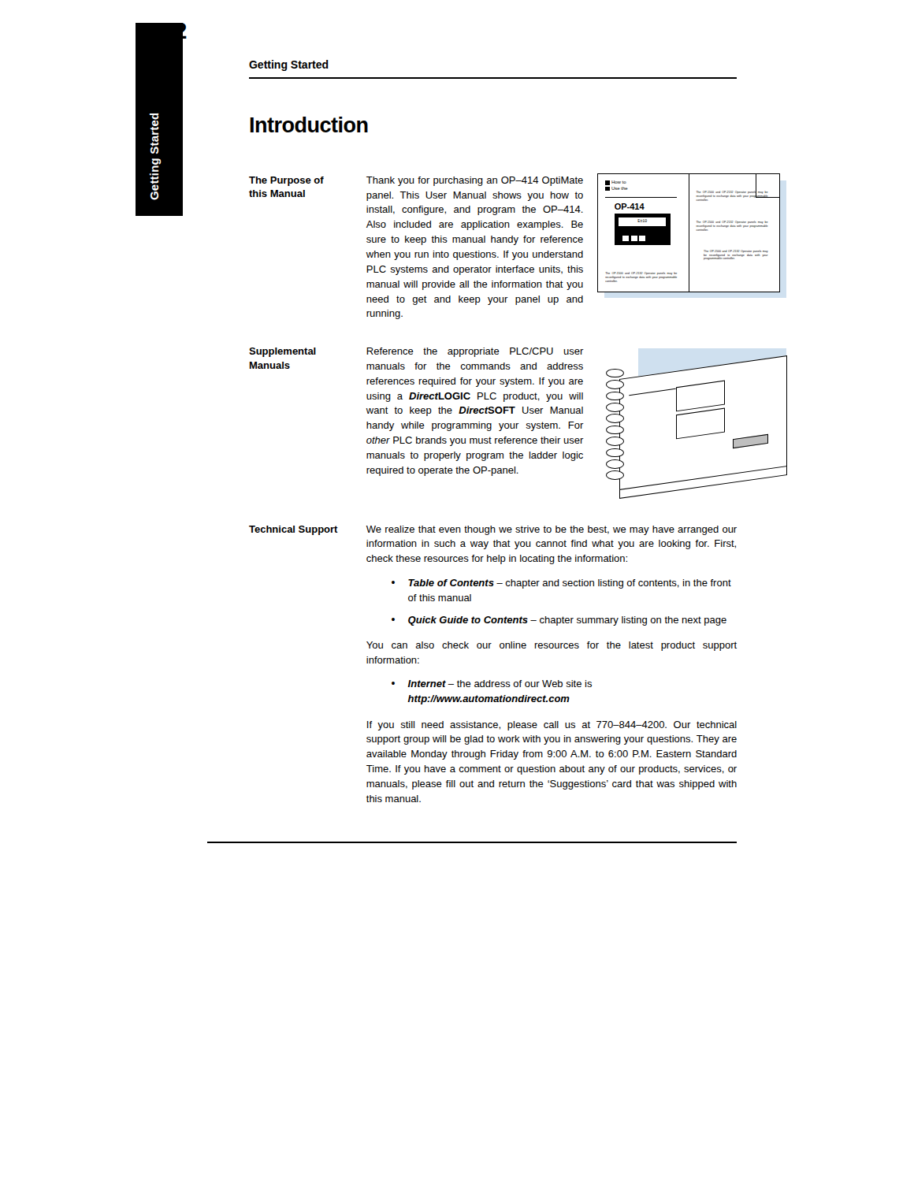1–2
Getting Started
Getting Started
Introduction
The Purpose of
this Manual
Thank you for purchasing an OP–414 OptiMate panel. This User Manual shows you how to install, configure, and program the OP–414. Also included are application examples. Be sure to keep this manual handy for reference when you run into questions. If you understand PLC systems and operator interface units, this manual will provide all the information that you need to get and keep your panel up and running.
How to
Use the
OP-414
E±10
The OP-1500 and OP-2132 Operator panels may be reconfigured to exchange data with your programmable controller.
The OP-1500 and OP-2132 Operator panels may be reconfigured to exchange data with your programmable controller.
The OP-1500 and OP-2132 Operator panels may be reconfigured to exchange data with your programmable controller.
The OP-1500 and OP-2132 Operator panels may be reconfigured to exchange data with your programmable controller.
Supplemental
Manuals
Reference the appropriate PLC/CPU user manuals for the commands and address references required for your system. If you are using a Direct LOGIC PLC product, you will want to keep the Direct SOFT User Manual handy while programming your system. For other PLC brands you must reference their user manuals to properly program the ladder logic required to operate the OP-panel.
Technical Support
We realize that even though we strive to be the best, we may have arranged our information in such a way that you cannot find what you are looking for. First, check these resources for help in locating the information:
Table of Contents – chapter and section listing of contents, in the front of this manual
Quick Guide to Contents – chapter summary listing on the next page
You can also check our online resources for the latest product support information:
Internet – the address of our Web site is
http://www.automationdirect.com
If you still need assistance, please call us at 770–844–4200. Our technical support group will be glad to work with you in answering your questions. They are available Monday through Friday from 9:00 A.M. to 6:00 P.M. Eastern Standard Time. If you have a comment or question about any of our products, services, or manuals, please fill out and return the ‘Suggestions’ card that was shipped with this manual.